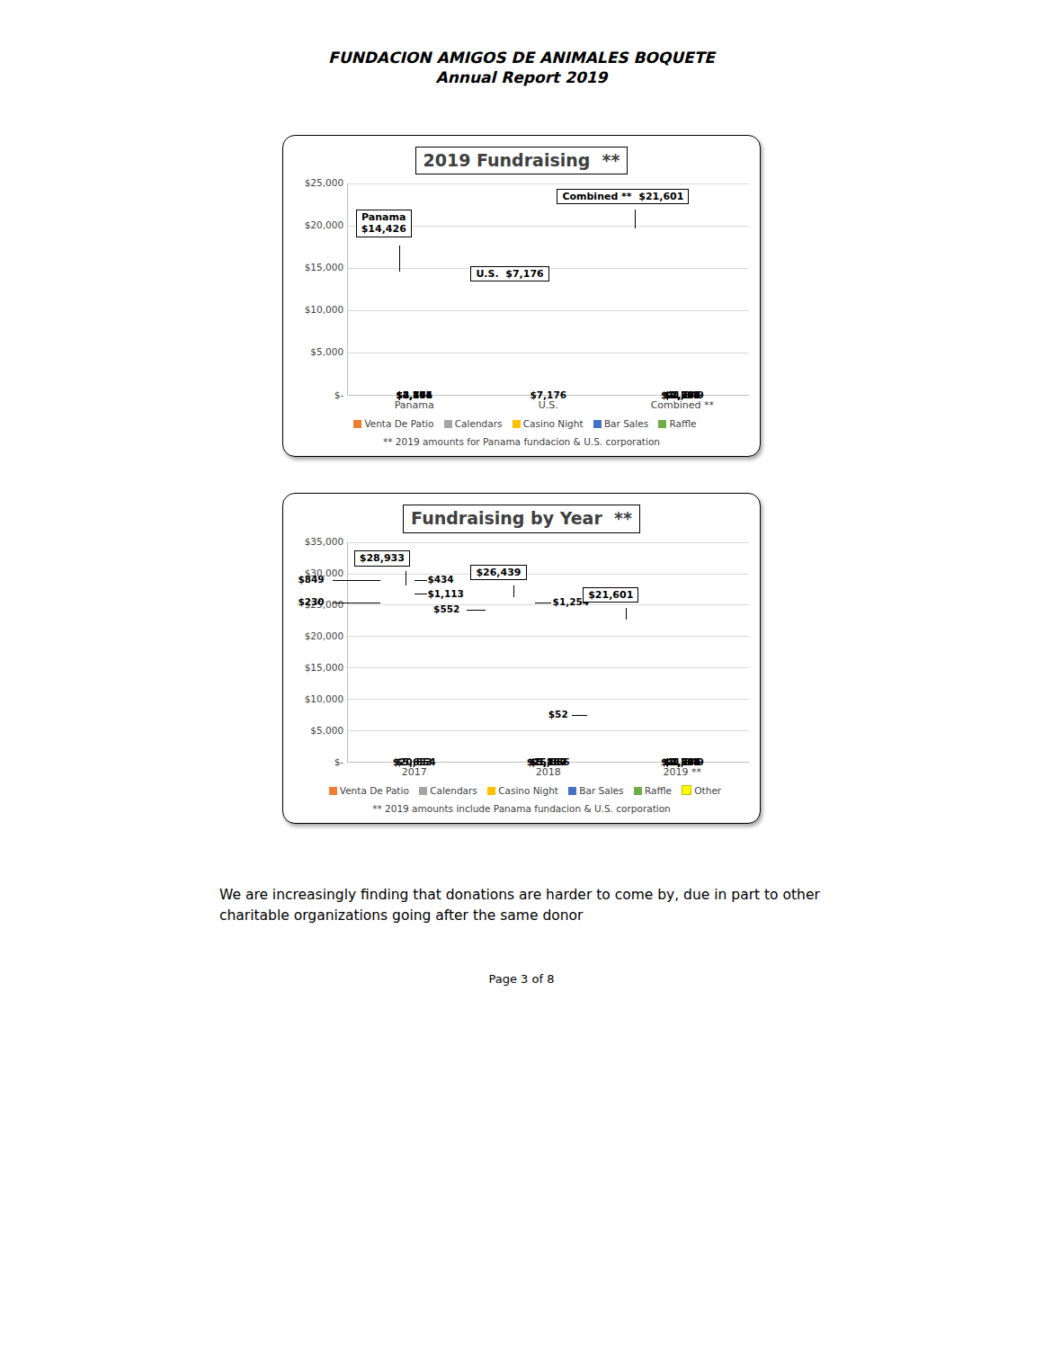FUNDACION AMIGOS DE ANIMALES BOQUETE Annual Report 2019
2019 Fundraising **
$25,000 $20,000 $15,000 $10,000 $5,000 $-
Panama: 4561 cal, 2844 casino, 2795 bar, 4174 raffle (total 14374 ≈ 14,426)
$4,174
$2,795
$2,844
$4,561
$7,176
$11,349
$2,795
$2,844
$4,561
Panama
$14,426
U.S. $7,176
Combined ** $21,601
Panama
U.S.
Combined **
Venta De Patio Calendars Casino Night Bar Sales Raffle
** 2019 amounts for Panama fundacion & U.S. corporation
Fundraising by Year **
$35,000 $30,000 $25,000 $20,000 $15,000 $10,000 $5,000 $-
$5,653
$20,654
$3,187
$5,890
$15,556
$11,349
$2,795
$2,844
$4,561
$28,933
$849
$434
$230
$1,113
$26,439
$552
$1,254
$21,601
$52
2017
2018
2019 **
Venta De Patio Calendars Casino Night Bar Sales Raffle Other
** 2019 amounts include Panama fundacion & U.S. corporation
We are increasingly finding that donations are harder to come by, due in part to other charitable organizations going after the same donor
Page 3 of 8